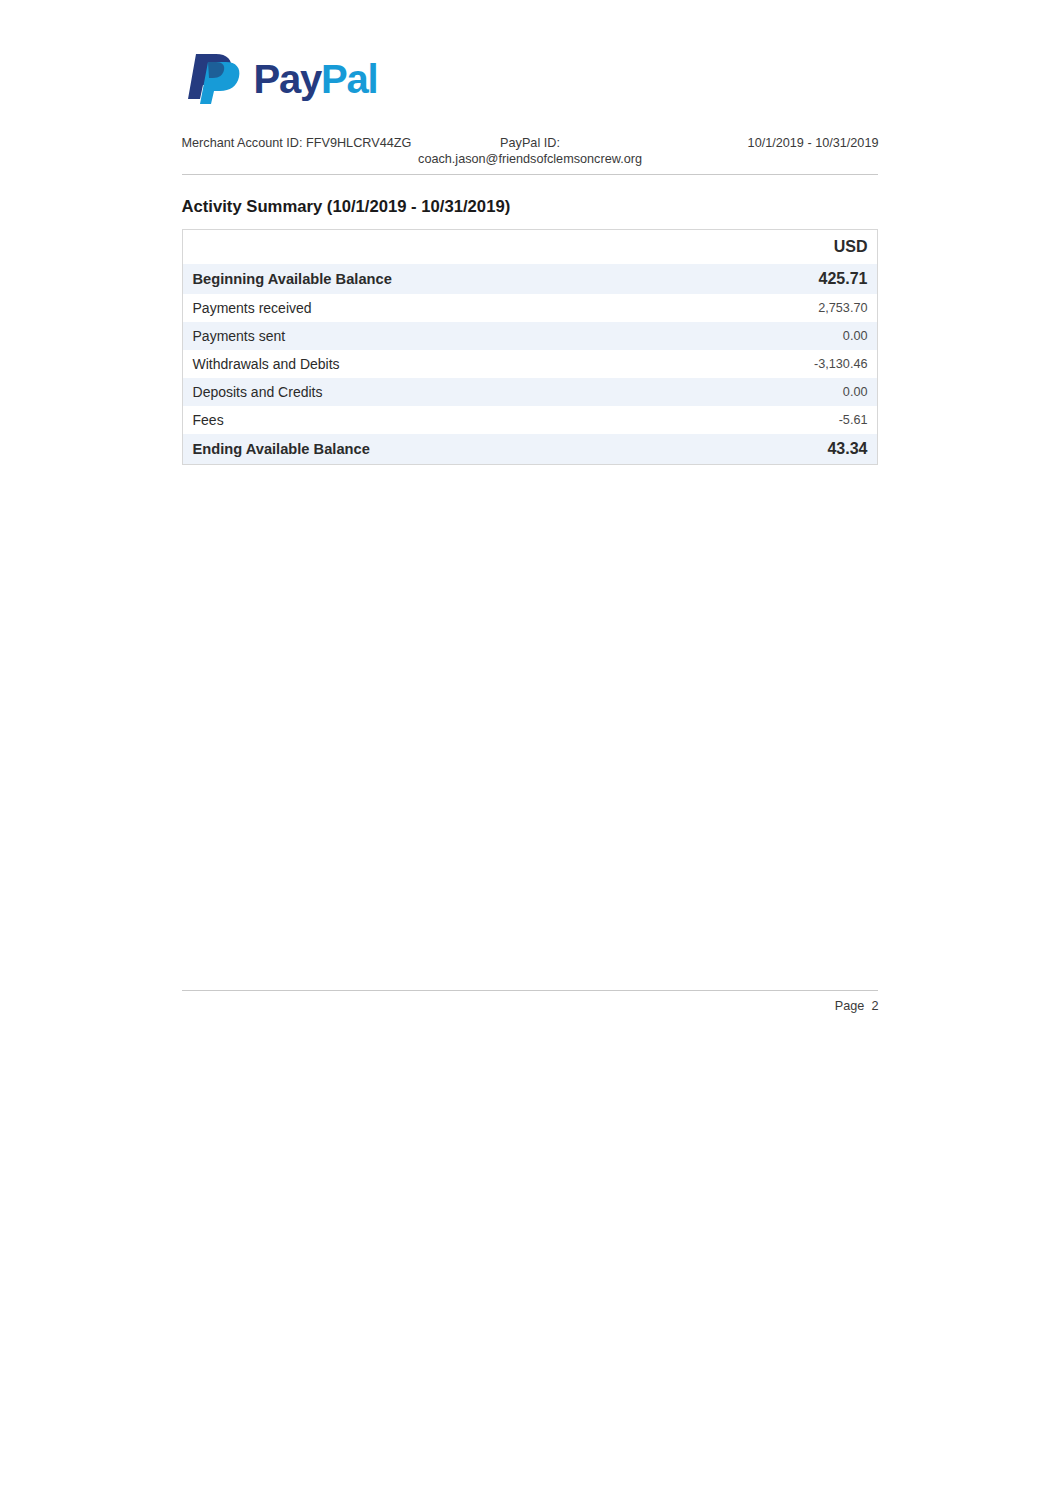Pay Pal
Merchant Account ID: FFV9HLCRV44ZG
PayPal ID:
coach.jason@friendsofclemsoncrew.org
10/1/2019 - 10/31/2019
Activity Summary (10/1/2019 - 10/31/2019)
| | USD |
| Beginning Available Balance | 425.71 |
| Payments received | 2,753.70 |
| Payments sent | 0.00 |
| Withdrawals and Debits | -3,130.46 |
| Deposits and Credits | 0.00 |
| Fees | -5.61 |
| Ending Available Balance | 43.34 |
Page 2